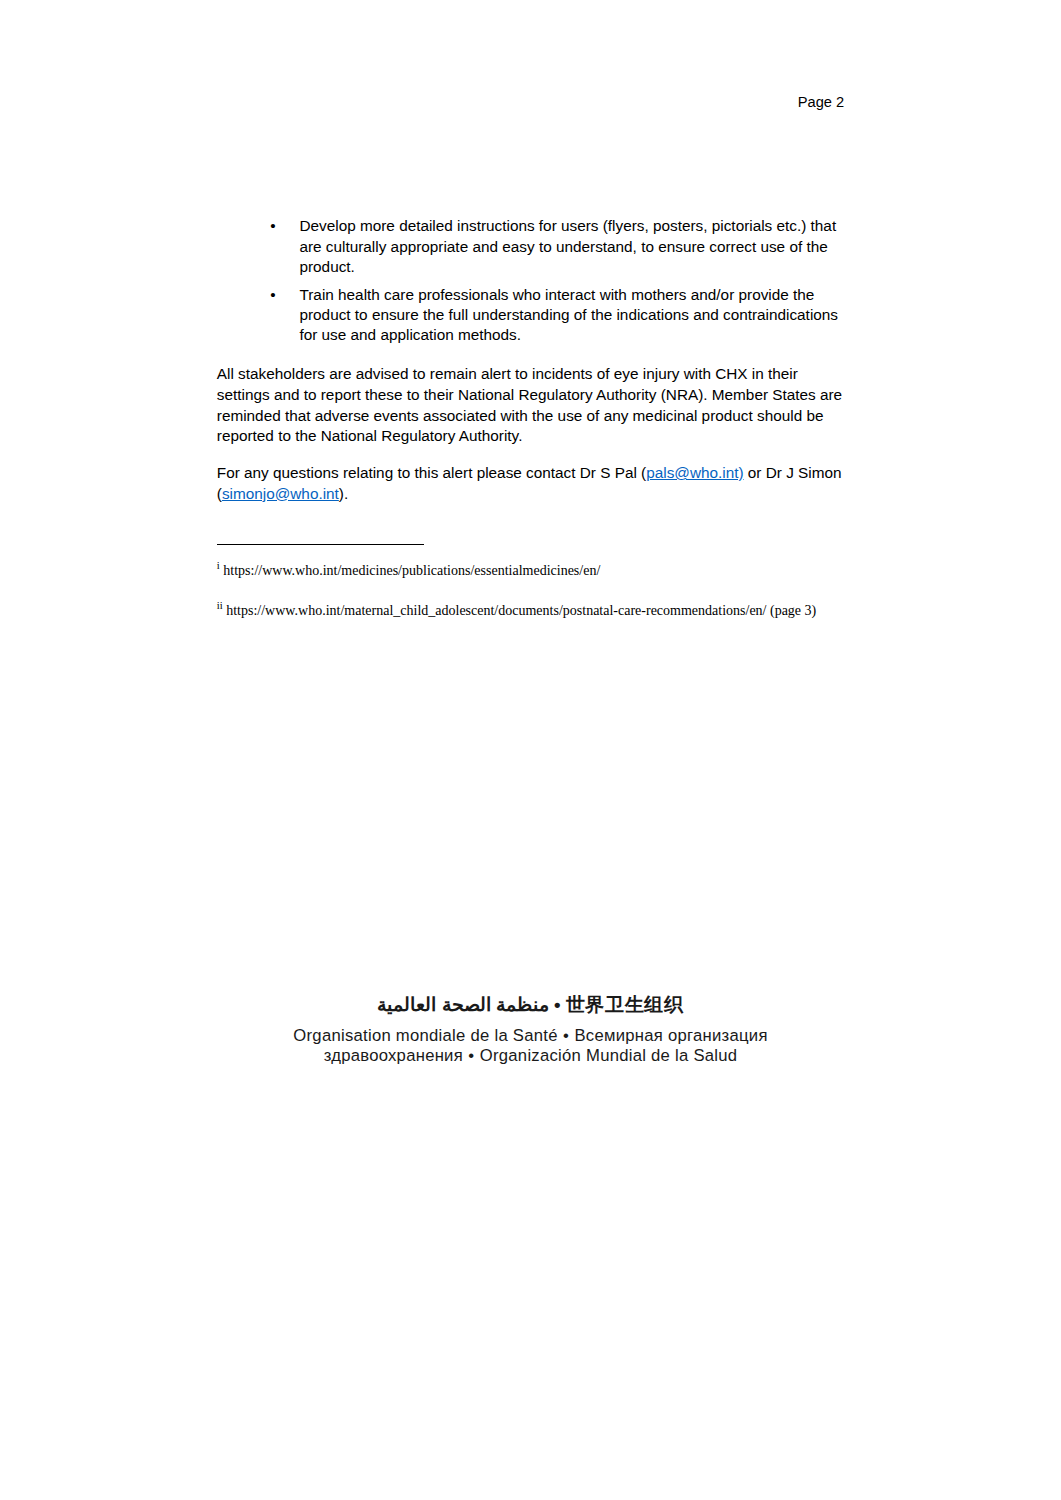Page 2
Develop more detailed instructions for users (flyers, posters, pictorials etc.) that are culturally appropriate and easy to understand, to ensure correct use of the product.
Train health care professionals who interact with mothers and/or provide the product to ensure the full understanding of the indications and contraindications for use and application methods.
All stakeholders are advised to remain alert to incidents of eye injury with CHX in their settings and to report these to their National Regulatory Authority (NRA). Member States are reminded that adverse events associated with the use of any medicinal product should be reported to the National Regulatory Authority.
For any questions relating to this alert please contact Dr S Pal (pals@who.int) or Dr J Simon (simonjo@who.int).
i https://www.who.int/medicines/publications/essentialmedicines/en/
ii https://www.who.int/maternal_child_adolescent/documents/postnatal-care-recommendations/en/ (page 3)
منظمة الصحة العالمية • 世界卫生组织
Organisation mondiale de la Santé•Всемирная организация здравоохранения•Organización Mundial de la Salud